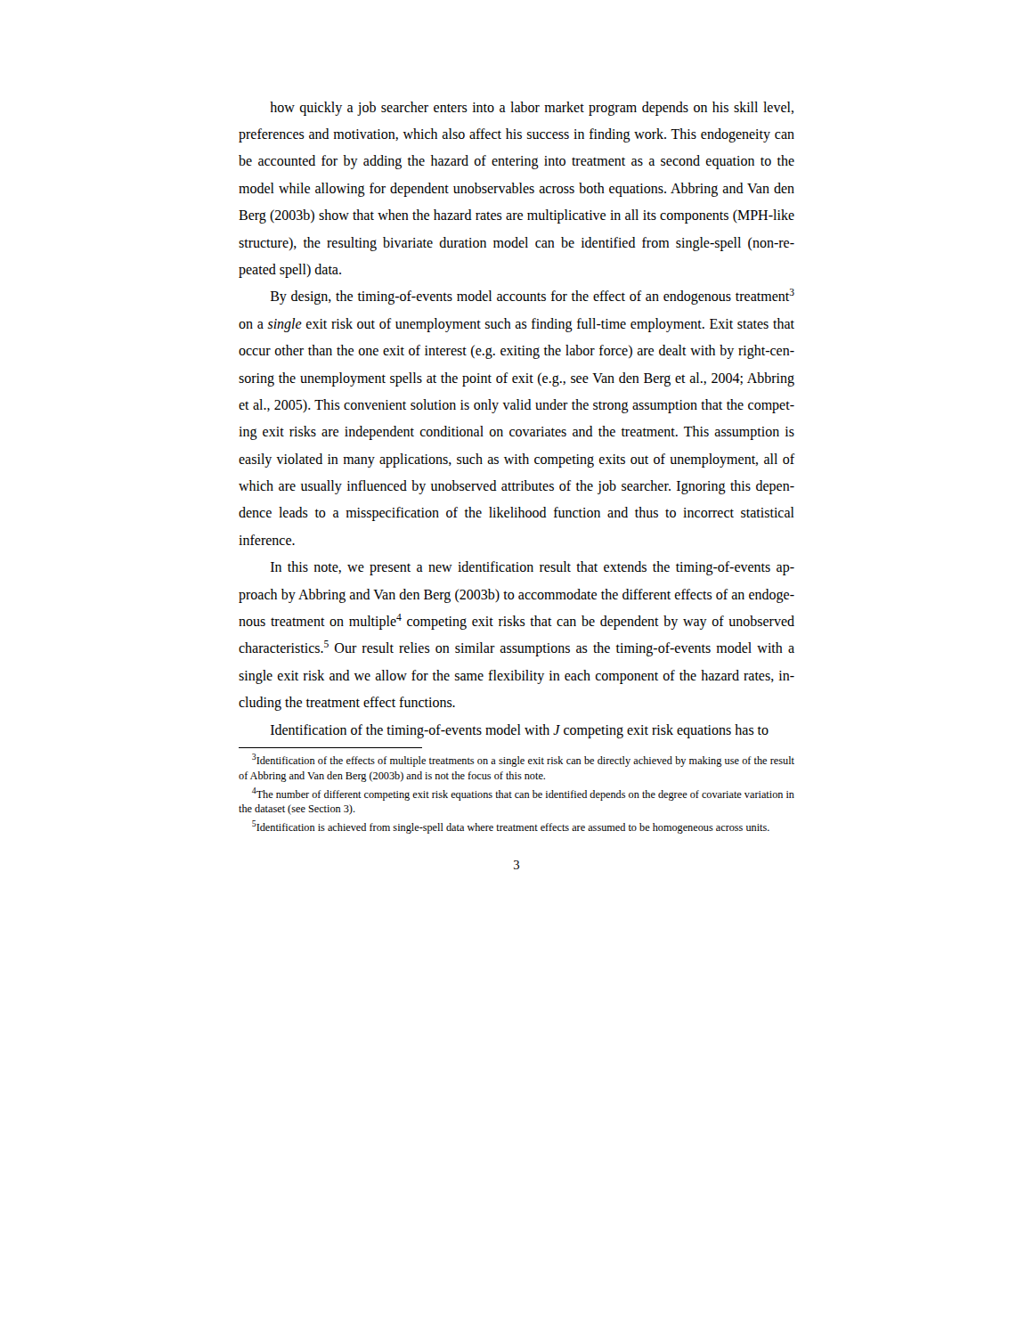how quickly a job searcher enters into a labor market program depends on his skill level, preferences and motivation, which also affect his success in finding work. This endogeneity can be accounted for by adding the hazard of entering into treatment as a second equation to the model while allowing for dependent unobservables across both equations. Abbring and Van den Berg (2003b) show that when the hazard rates are multiplicative in all its components (MPH-like structure), the resulting bivariate duration model can be identified from single-spell (non-repeated spell) data.
By design, the timing-of-events model accounts for the effect of an endogenous treatment3 on a single exit risk out of unemployment such as finding full-time employment. Exit states that occur other than the one exit of interest (e.g. exiting the labor force) are dealt with by right-censoring the unemployment spells at the point of exit (e.g., see Van den Berg et al., 2004; Abbring et al., 2005). This convenient solution is only valid under the strong assumption that the competing exit risks are independent conditional on covariates and the treatment. This assumption is easily violated in many applications, such as with competing exits out of unemployment, all of which are usually influenced by unobserved attributes of the job searcher. Ignoring this dependence leads to a misspecification of the likelihood function and thus to incorrect statistical inference.
In this note, we present a new identification result that extends the timing-of-events approach by Abbring and Van den Berg (2003b) to accommodate the different effects of an endogenous treatment on multiple4 competing exit risks that can be dependent by way of unobserved characteristics.5 Our result relies on similar assumptions as the timing-of-events model with a single exit risk and we allow for the same flexibility in each component of the hazard rates, including the treatment effect functions.
Identification of the timing-of-events model with J competing exit risk equations has to
3Identification of the effects of multiple treatments on a single exit risk can be directly achieved by making use of the result of Abbring and Van den Berg (2003b) and is not the focus of this note.
4The number of different competing exit risk equations that can be identified depends on the degree of covariate variation in the dataset (see Section 3).
5Identification is achieved from single-spell data where treatment effects are assumed to be homogeneous across units.
3